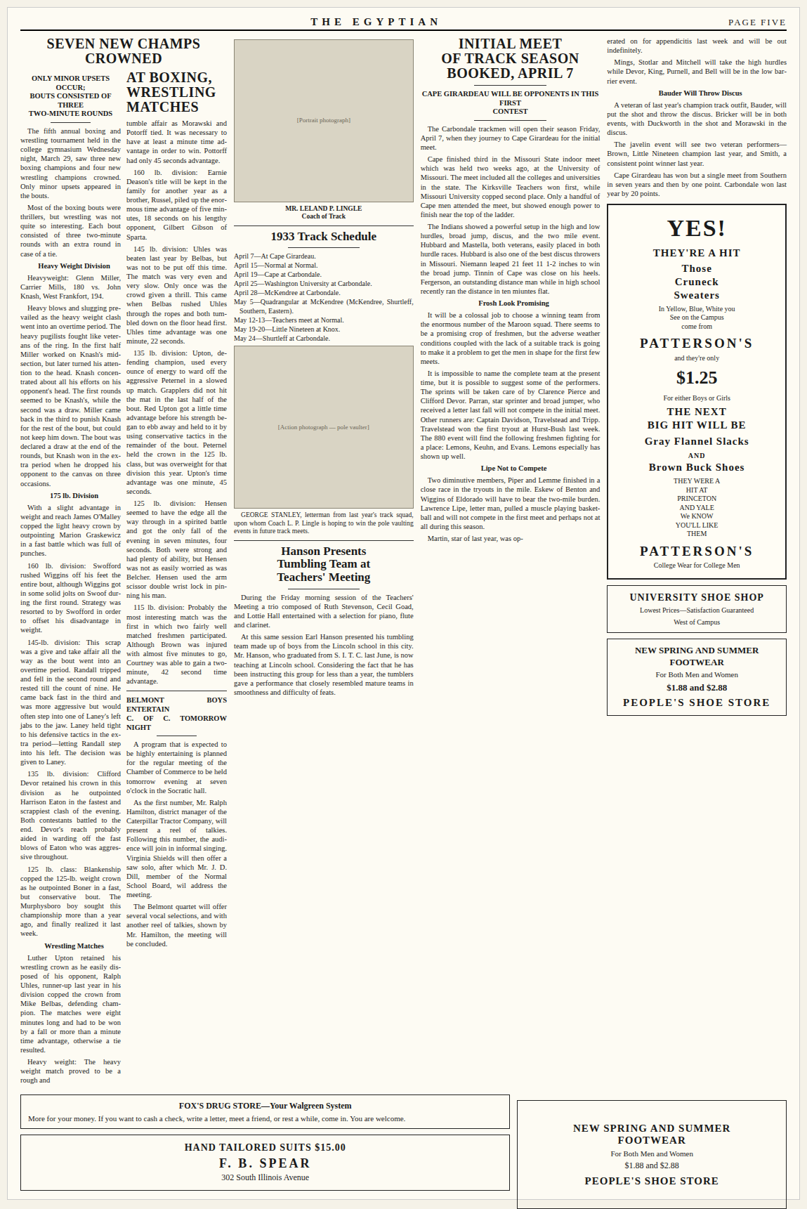THE EGYPTIAN PAGE FIVE
SEVEN NEW CHAMPS CROWNED
ONLY MINOR UPSETS OCCUR;
BOUTS CONSISTED OF THREE
TWO-MINUTE ROUNDS
The fifth annual boxing and wrestling tournament held in the college gymnasium Wednesday night, March 29, saw three new boxing champions and four new wrestling champions crowned. Only minor upsets appeared in the bouts.
Most of the boxing bouts were thrillers, but wrestling was not quite so interesting. Each bout consisted of three two-minute rounds with an extra round in case of a tie.
Heavy Weight Division
Heavyweight: Glenn Miller, Carrier Mills, 180 vs. John Knash, West Frankfort, 194.
Heavy blows and slugging prevailed as the heavy weight clash went into an overtime period. The heavy pugilists fought like veterans of the ring. In the first half Miller worked on Knash's mid-section, but later turned his attention to the head. Knash concentrated about all his efforts on his opponent's head. The first rounds seemed to be Knash's, while the second was a draw. Miller came back in the third to punish Knash for the rest of the bout, but could not keep him down. The bout was declared a draw at the end of the rounds, but Knash won in the extra period when he dropped his opponent to the canvas on three occasions.
175 lb. Division
With a slight advantage in weight and reach James O'Malley copped the light heavy crown by outpointing Marion Graskewicz in a fast battle which was full of punches.
160 lb. division: Swofford rushed Wiggins off his feet the entire bout, although Wiggins got in some solid jolts on Swoof during the first round. Strategy was resorted to by Swofford in order to offset his disadvantage in weight.
145-lb. division: This scrap was a give and take affair all the way as the bout went into an overtime period. Randall tripped and fell in the second round and rested till the count of nine. He came back fast in the third and was more aggressive but would often step into one of Laney's left jabs to the jaw. Laney held tight to his defensive tactics in the extra period—letting Randall step into his left. The decision was given to Laney.
135 lb. division: Clifford Devor retained his crown in this division as he outpointed Harrison Eaton in the fastest and scrappiest clash of the evening. Both contestants battled to the end. Devor's reach probably aided in warding off the fast blows of Eaton who was aggressive throughout.
125 lb. class: Blankenship copped the 125-lb. weight crown as he outpointed Boner in a fast, but conservative bout. The Murphysboro boy sought this championship more than a year ago, and finally realized it last week.
Wrestling Matches
Luther Upton retained his wrestling crown as he easily disposed of his opponent, Ralph Uhles, runner-up last year in his division copped the crown from Mike Belbas, defending champion. The matches were eight minutes long and had to be won by a fall or more than a minute time advantage, otherwise a tie resulted.
Heavy weight: The heavy weight match proved to be a rough and
AT BOXING, WRESTLING MATCHES
tumble affair as Morawski and Potorff tied. It was necessary to have at least a minute time advantage in order to win. Pottorff had only 45 seconds advantage.
160 lb. division: Earnie Deason's title will be kept in the family for another year as a brother, Russel, piled up the enormous time advantage of five minutes, 18 seconds on his lengthy opponent, Gilbert Gibson of Sparta.
145 lb. division: Uhles was beaten last year by Belbas, but was not to be put off this time. The match was very even and very slow. Only once was the crowd given a thrill. This came when Belbas rushed Uhles through the ropes and both tumbled down on the floor head first. Uhles time advantage was one minute, 22 seconds.
135 lb. division: Upton, defending champion, used every ounce of energy to ward off the aggressive Peternel in a slowed up match. Grapplers did not hit the mat in the last half of the bout. Red Upton got a little time advantage before his strength began to ebb away and held to it by using conservative tactics in the remainder of the bout. Peternel held the crown in the 125 lb. class, but was overweight for that division this year. Upton's time advantage was one minute, 45 seconds.
125 lb. division: Hensen seemed to have the edge all the way through in a spirited battle and got the only fall of the evening in seven minutes, four seconds. Both were strong and had plenty of ability, but Hensen was not as easily worried as was Belcher. Hensen used the arm scissor double wrist lock in pinning his man.
115 lb. division: Probably the most interesting match was the first in which two fairly well matched freshmen participated. Although Brown was injured with almost five minutes to go, Courtney was able to gain a two-minute, 42 second time advantage.
BELMONT BOYS ENTERTAIN
C. OF C. TOMORROW NIGHT
A program that is expected to be highly entertaining is planned for the regular meeting of the Chamber of Commerce to be held tomorrow evening at seven o'clock in the Socratic hall.
As the first number, Mr. Ralph Hamilton, district manager of the Caterpillar Tractor Company, will present a reel of talkies. Following this number, the audience will join in informal singing. Virginia Shields will then offer a saw solo, after which Mr. J. D. Dill, member of the Normal School Board, wil address the meeting.
The Belmont quartet will offer several vocal selections, and with another reel of talkies, shown by Mr. Hamilton, the meeting will be concluded.
[Portrait photograph]
MR. LELAND P. LINGLE
Coach of Track
1933 Track Schedule
April 7—At Cape Girardeau.
April 15—Normal at Normal.
April 19—Cape at Carbondale.
April 25—Washington University at Carbondale.
April 28—McKendree at Carbondale.
May 5—Quadrangular at McKendree (McKendree, Shurtleff, Southern, Eastern).
May 12-13—Teachers meet at Normal.
May 19-20—Little Nineteen at Knox.
May 24—Shurtleff at Carbondale.
[Action photograph — pole vaulter]
GEORGE STANLEY, letterman from last year's track squad, upon whom Coach L. P. Lingle is hoping to win the pole vaulting events in future track meets.
Hanson Presents
Tumbling Team at
Teachers' Meeting
During the Friday morning session of the Teachers' Meeting a trio composed of Ruth Stevenson, Cecil Goad, and Lottie Hall entertained with a selection for piano, flute and clarinet.
At this same session Earl Hanson presented his tumbling team made up of boys from the Lincoln school in this city. Mr. Hanson, who graduated from S. I. T. C. last June, is now teaching at Lincoln school. Considering the fact that he has been instructing this group for less than a year, the tumblers gave a performance that closely resembled mature teams in smoothness and difficulty of feats.
INITIAL MEET
OF TRACK SEASON
BOOKED, APRIL 7
CAPE GIRARDEAU WILL BE OPPONENTS IN THIS FIRST
CONTEST
The Carbondale trackmen will open their season Friday, April 7, when they journey to Cape Girardeau for the initial meet.
Cape finished third in the Missouri State indoor meet which was held two weeks ago, at the University of Missouri. The meet included all the colleges and universities in the state. The Kirksville Teachers won first, while Missouri University copped second place. Only a handful of Cape men attended the meet, but showed enough power to finish near the top of the ladder.
The Indians showed a powerful setup in the high and low hurdles, broad jump, discus, and the two mile event. Hubbard and Mastella, both veterans, easily placed in both hurdle races. Hubbard is also one of the best discus throwers in Missouri. Niemann leaped 21 feet 11 1-2 inches to win the broad jump. Tinnin of Cape was close on his heels. Fergerson, an outstanding distance man while in high school recently ran the distance in ten miuntes flat.
Frosh Look Promising
It will be a colossal job to choose a winning team from the enormous number of the Maroon squad. There seems to be a promising crop of freshmen, but the adverse weather conditions coupled with the lack of a suitable track is going to make it a problem to get the men in shape for the first few meets.
It is impossible to name the complete team at the present time, but it is possible to suggest some of the performers. The sprints will be taken care of by Clarence Pierce and Clifford Devor. Parran, star sprinter and broad jumper, who received a letter last fall will not compete in the initial meet. Other runners are: Captain Davidson, Travelstead and Tripp. Travelstead won the first tryout at Hurst-Bush last week. The 880 event will find the following freshmen fighting for a place: Lemons, Keuhn, and Evans. Lemons especially has shown up well.
Lipe Not to Compete
Two diminutive members, Piper and Lemme finished in a close race in the tryouts in the mile. Eskew of Benton and Wiggins of Eldorado will have to bear the two-mile burden. Lawrence Lipe, letter man, pulled a muscle playing basketball and will not compete in the first meet and perhaps not at all during this season.
Martin, star of last year, was op-
erated on for appendicitis last week and will be out indefinitely.
Mings, Stotlar and Mitchell will take the high hurdles while Devor, King, Purnell, and Bell will be in the low barrier event.
Bauder Will Throw Discus
A veteran of last year's champion track outfit, Bauder, will put the shot and throw the discus. Bricker will be in both events, with Duckworth in the shot and Morawski in the discus.
The javelin event will see two veteran performers—Brown, Little Nineteen champion last year, and Smith, a consistent point winner last year.
Cape Girardeau has won but a single meet from Southern in seven years and then by one point. Carbondale won last year by 20 points.
YES!
THEY'RE A HIT
Those
Cruneck
Sweaters
In Yellow, Blue, White you
See on the Campus
come from
PATTERSON'S
and they're only
$1.25
For either Boys or Girls
THE NEXT
BIG HIT WILL BE
Gray Flannel Slacks
AND
Brown Buck Shoes
THEY WERE A
HIT AT
PRINCETON
AND YALE
We KNOW
YOU'LL LIKE
THEM
PATTERSON'S
College Wear for College Men
UNIVERSITY SHOE SHOP
Lowest Prices—Satisfaction Guaranteed
West of Campus
NEW SPRING AND SUMMER
FOOTWEAR
For Both Men and Women
$1.88 and $2.88
PEOPLE'S SHOE STORE
FOX'S DRUG STORE—Your Walgreen System
More for your money. If you want to cash a check, write a letter, meet a friend, or rest a while, come in. You are welcome.
HAND TAILORED SUITS $15.00
F. B. SPEAR
302 South Illinois Avenue
NEW SPRING AND SUMMER
FOOTWEAR
For Both Men and Women
$1.88 and $2.88
PEOPLE'S SHOE STORE